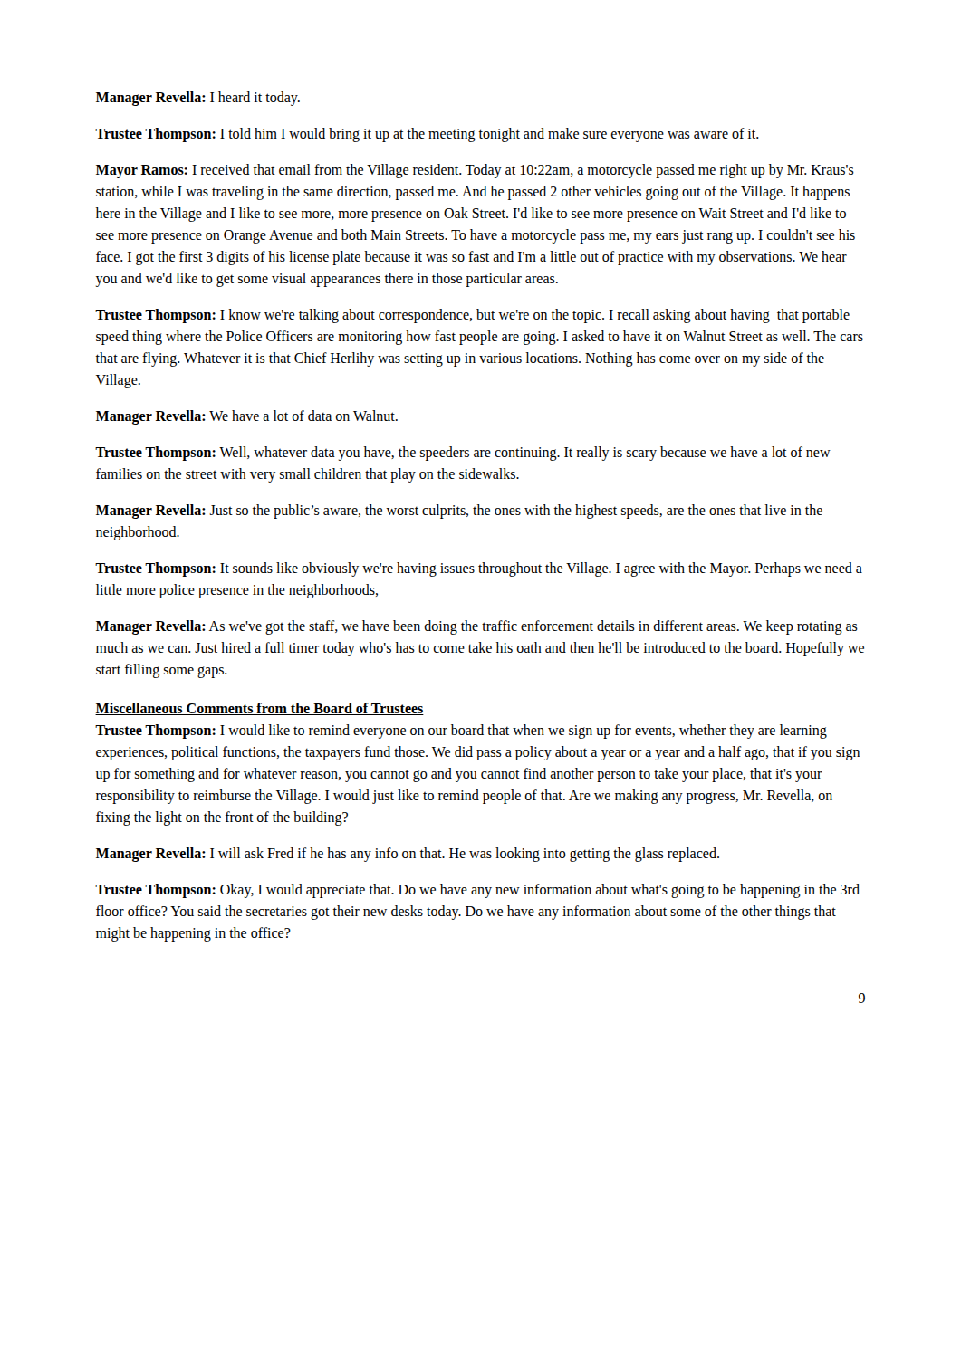Manager Revella: I heard it today.
Trustee Thompson: I told him I would bring it up at the meeting tonight and make sure everyone was aware of it.
Mayor Ramos: I received that email from the Village resident. Today at 10:22am, a motorcycle passed me right up by Mr. Kraus's station, while I was traveling in the same direction, passed me. And he passed 2 other vehicles going out of the Village. It happens here in the Village and I like to see more, more presence on Oak Street. I'd like to see more presence on Wait Street and I'd like to see more presence on Orange Avenue and both Main Streets. To have a motorcycle pass me, my ears just rang up. I couldn't see his face. I got the first 3 digits of his license plate because it was so fast and I'm a little out of practice with my observations. We hear you and we'd like to get some visual appearances there in those particular areas.
Trustee Thompson: I know we're talking about correspondence, but we're on the topic. I recall asking about having that portable speed thing where the Police Officers are monitoring how fast people are going. I asked to have it on Walnut Street as well. The cars that are flying. Whatever it is that Chief Herlihy was setting up in various locations. Nothing has come over on my side of the Village.
Manager Revella: We have a lot of data on Walnut.
Trustee Thompson: Well, whatever data you have, the speeders are continuing. It really is scary because we have a lot of new families on the street with very small children that play on the sidewalks.
Manager Revella: Just so the public’s aware, the worst culprits, the ones with the highest speeds, are the ones that live in the neighborhood.
Trustee Thompson: It sounds like obviously we're having issues throughout the Village. I agree with the Mayor. Perhaps we need a little more police presence in the neighborhoods,
Manager Revella: As we've got the staff, we have been doing the traffic enforcement details in different areas. We keep rotating as much as we can. Just hired a full timer today who's has to come take his oath and then he'll be introduced to the board. Hopefully we start filling some gaps.
Miscellaneous Comments from the Board of Trustees
Trustee Thompson: I would like to remind everyone on our board that when we sign up for events, whether they are learning experiences, political functions, the taxpayers fund those. We did pass a policy about a year or a year and a half ago, that if you sign up for something and for whatever reason, you cannot go and you cannot find another person to take your place, that it's your responsibility to reimburse the Village. I would just like to remind people of that. Are we making any progress, Mr. Revella, on fixing the light on the front of the building?
Manager Revella: I will ask Fred if he has any info on that. He was looking into getting the glass replaced.
Trustee Thompson: Okay, I would appreciate that. Do we have any new information about what's going to be happening in the 3rd floor office? You said the secretaries got their new desks today. Do we have any information about some of the other things that might be happening in the office?
9